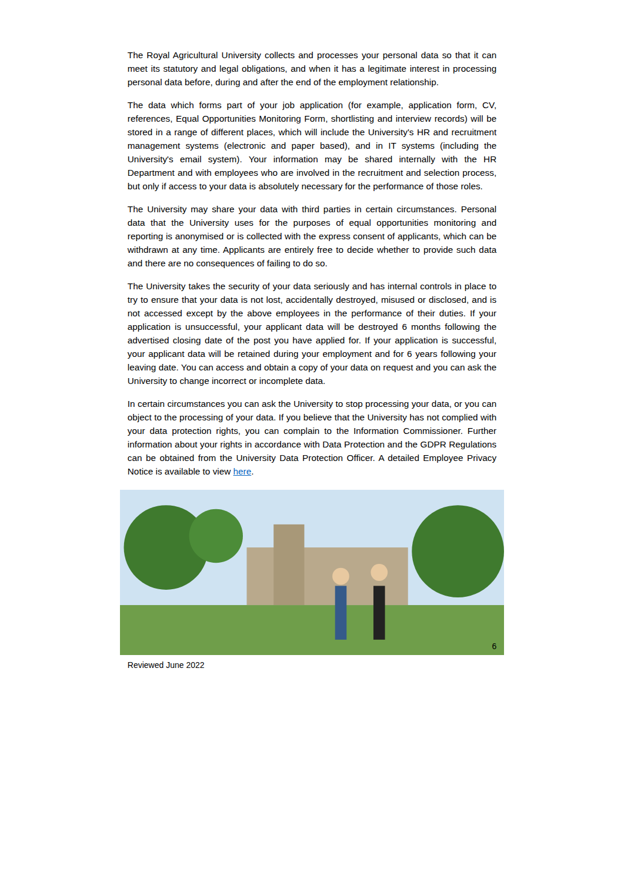The Royal Agricultural University collects and processes your personal data so that it can meet its statutory and legal obligations, and when it has a legitimate interest in processing personal data before, during and after the end of the employment relationship.
The data which forms part of your job application (for example, application form, CV, references, Equal Opportunities Monitoring Form, shortlisting and interview records) will be stored in a range of different places, which will include the University's HR and recruitment management systems (electronic and paper based), and in IT systems (including the University's email system). Your information may be shared internally with the HR Department and with employees who are involved in the recruitment and selection process, but only if access to your data is absolutely necessary for the performance of those roles.
The University may share your data with third parties in certain circumstances. Personal data that the University uses for the purposes of equal opportunities monitoring and reporting is anonymised or is collected with the express consent of applicants, which can be withdrawn at any time. Applicants are entirely free to decide whether to provide such data and there are no consequences of failing to do so.
The University takes the security of your data seriously and has internal controls in place to try to ensure that your data is not lost, accidentally destroyed, misused or disclosed, and is not accessed except by the above employees in the performance of their duties. If your application is unsuccessful, your applicant data will be destroyed 6 months following the advertised closing date of the post you have applied for. If your application is successful, your applicant data will be retained during your employment and for 6 years following your leaving date. You can access and obtain a copy of your data on request and you can ask the University to change incorrect or incomplete data.
In certain circumstances you can ask the University to stop processing your data, or you can object to the processing of your data. If you believe that the University has not complied with your data protection rights, you can complain to the Information Commissioner. Further information about your rights in accordance with Data Protection and the GDPR Regulations can be obtained from the University Data Protection Officer. A detailed Employee Privacy Notice is available to view here.
Reviewed June 2022
6